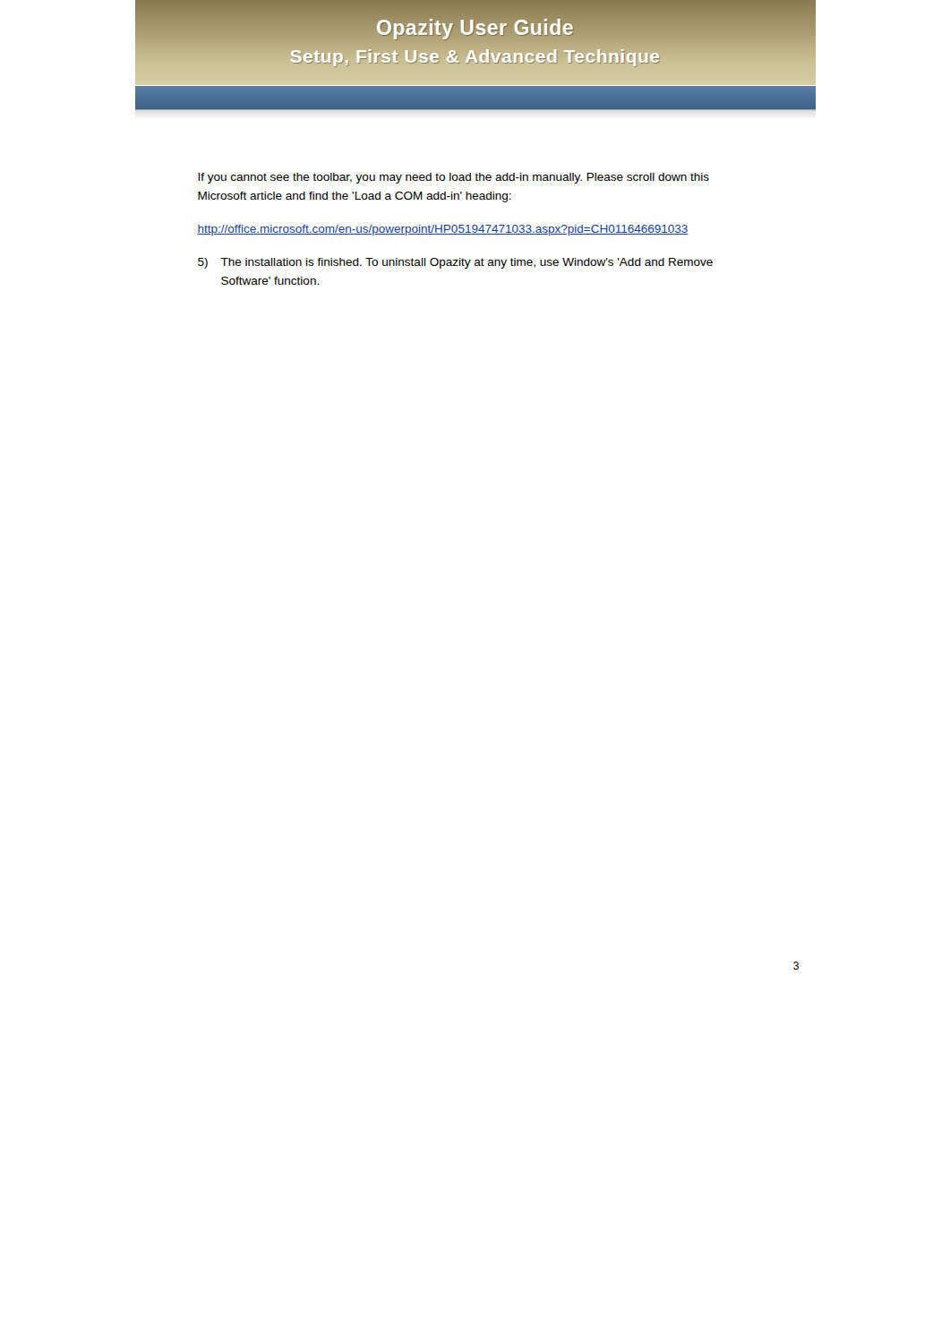Opazity User Guide
Setup, First Use & Advanced Technique
If you cannot see the toolbar, you may need to load the add-in manually. Please scroll down this Microsoft article and find the 'Load a COM add-in' heading:
http://office.microsoft.com/en-us/powerpoint/HP051947471033.aspx?pid=CH011646691033
5) The installation is finished. To uninstall Opazity at any time, use Window's 'Add and Remove Software' function.
3